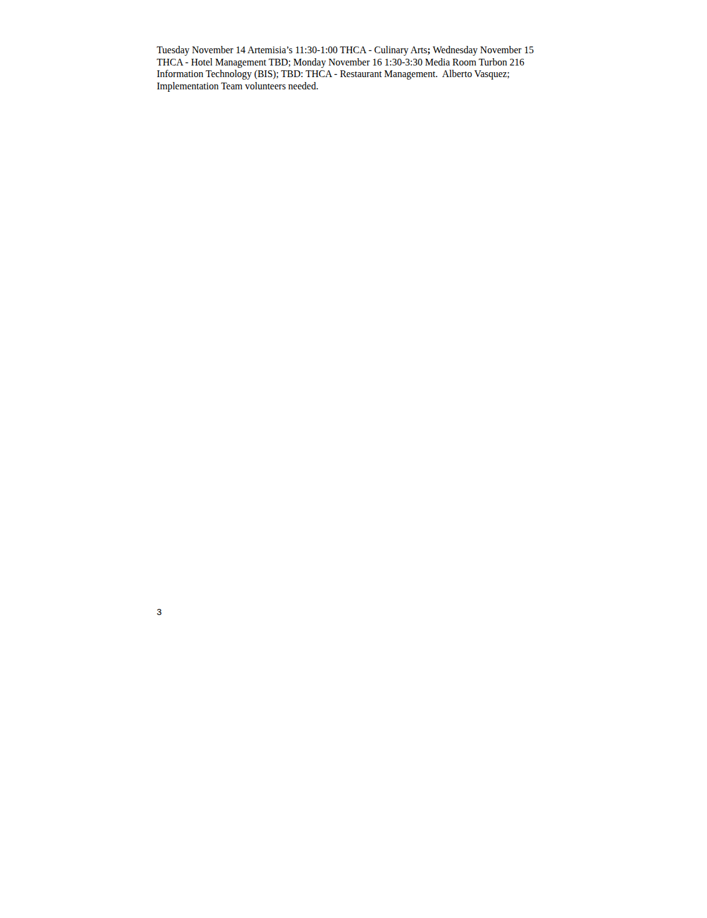Tuesday November 14 Artemisia’s 11:30-1:00 THCA - Culinary Arts; Wednesday November 15 THCA - Hotel Management TBD; Monday November 16 1:30-3:30 Media Room Turbon 216 Information Technology (BIS); TBD: THCA - Restaurant Management. Alberto Vasquez; Implementation Team volunteers needed.
3